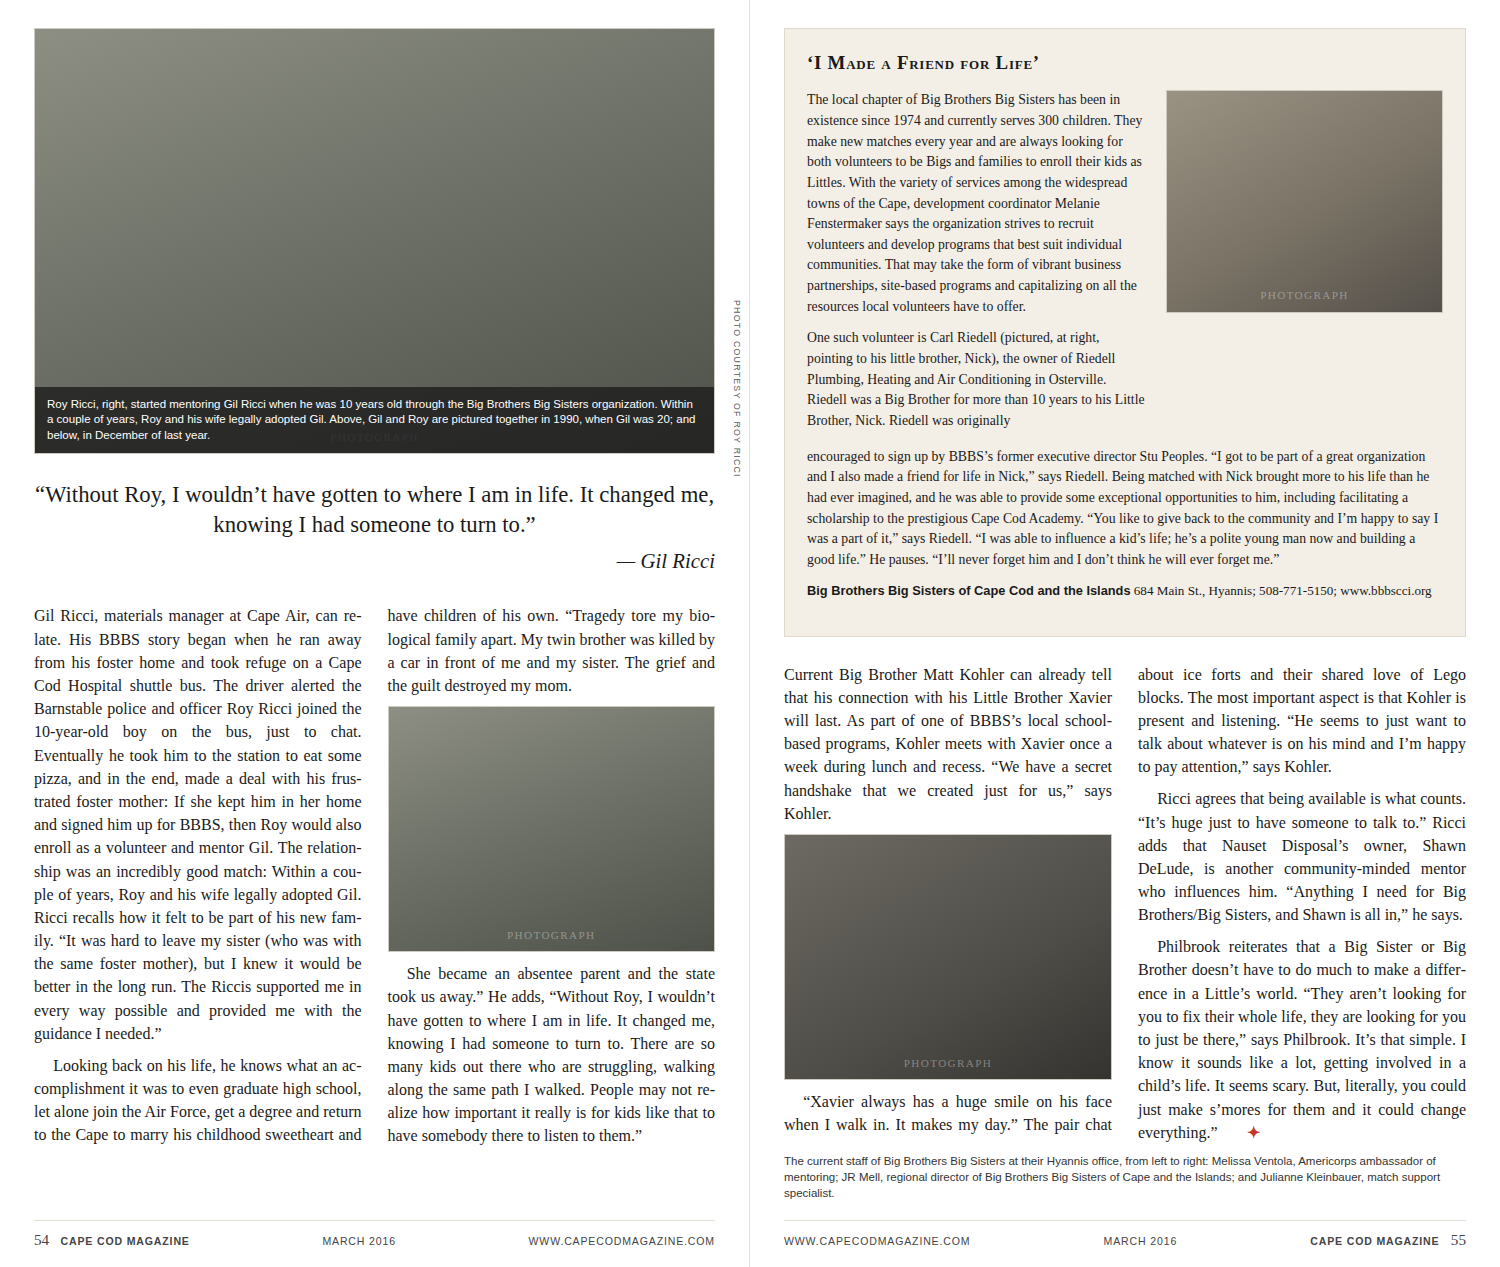Photograph
Roy Ricci, right, started mentoring Gil Ricci when he was 10 years old through the Big Brothers Big Sisters organization. Within a couple of years, Roy and his wife legally adopted Gil. Above, Gil and Roy are pictured together in 1990, when Gil was 20; and below, in December of last year.
Photo courtesy of Roy Ricci
“Without Roy, I wouldn’t have gotten to where I am in life. It changed me, knowing I had someone to turn to.”
— Gil Ricci
Gil Ricci, materials manager at Cape Air, can relate. His BBBS story began when he ran away from his foster home and took refuge on a Cape Cod Hospital shuttle bus. The driver alerted the Barnstable police and officer Roy Ricci joined the 10-year-old boy on the bus, just to chat. Eventually he took him to the station to eat some pizza, and in the end, made a deal with his frustrated foster mother: If she kept him in her home and signed him up for BBBS, then Roy would also enroll as a volunteer and mentor Gil. The relationship was an incredibly good match: Within a couple of years, Roy and his wife legally adopted Gil. Ricci recalls how it felt to be part of his new family. “It was hard to leave my sister (who was with the same foster mother), but I knew it would be better in the long run. The Riccis supported me in every way possible and provided me with the guidance I needed.”
Looking back on his life, he knows what an accomplishment it was to even graduate high school, let alone join the Air Force, get a degree and return to the Cape to marry his childhood sweetheart and have children of his own. “Tragedy tore my biological family apart. My twin brother was killed by a car in front of me and my sister. The grief and the guilt destroyed my mom.
Photograph
She became an absentee parent and the state took us away.” He adds, “Without Roy, I wouldn’t have gotten to where I am in life. It changed me, knowing I had someone to turn to. There are so many kids out there who are struggling, walking along the same path I walked. People may not realize how important it really is for kids like that to have somebody there to listen to them.”
54 Cape Cod Magazine March 2016 www.capecodmagazine.com
‘I Made a Friend for Life’
The local chapter of Big Brothers Big Sisters has been in existence since 1974 and currently serves 300 children. They make new matches every year and are always looking for both volunteers to be Bigs and families to enroll their kids as Littles. With the variety of services among the widespread towns of the Cape, development coordinator Melanie Fenstermaker says the organization strives to recruit volunteers and develop programs that best suit individual communities. That may take the form of vibrant business partnerships, site-based programs and capitalizing on all the resources local volunteers have to offer.
One such volunteer is Carl Riedell (pictured, at right, pointing to his little brother, Nick), the owner of Riedell Plumbing, Heating and Air Conditioning in Osterville. Riedell was a Big Brother for more than 10 years to his Little Brother, Nick. Riedell was originally
Photograph
encouraged to sign up by BBBS’s former executive director Stu Peoples. “I got to be part of a great organization and I also made a friend for life in Nick,” says Riedell. Being matched with Nick brought more to his life than he had ever imagined, and he was able to provide some exceptional opportunities to him, including facilitating a scholarship to the prestigious Cape Cod Academy. “You like to give back to the community and I’m happy to say I was a part of it,” says Riedell. “I was able to influence a kid’s life; he’s a polite young man now and building a good life.” He pauses. “I’ll never forget him and I don’t think he will ever forget me.”
Big Brothers Big Sisters of Cape Cod and the Islands 684 Main St., Hyannis; 508-771-5150; www.bbbscci.org
Current Big Brother Matt Kohler can already tell that his connection with his Little Brother Xavier will last. As part of one of BBBS’s local school-based programs, Kohler meets with Xavier once a week during lunch and recess. “We have a secret handshake that we created just for us,” says Kohler.
Photograph
“Xavier always has a huge smile on his face when I walk in. It makes my day.” The pair chat about ice forts and their shared love of Lego blocks. The most important aspect is that Kohler is present and listening. “He seems to just want to talk about whatever is on his mind and I’m happy to pay attention,” says Kohler.
Ricci agrees that being available is what counts. “It’s huge just to have someone to talk to.” Ricci adds that Nauset Disposal’s owner, Shawn DeLude, is another community-minded mentor who influences him. “Anything I need for Big Brothers/Big Sisters, and Shawn is all in,” he says.
Philbrook reiterates that a Big Sister or Big Brother doesn’t have to do much to make a difference in a Little’s world. “They aren’t looking for you to fix their whole life, they are looking for you to just be there,” says Philbrook. It’s that simple. I know it sounds like a lot, getting involved in a child’s life. It seems scary. But, literally, you could just make s’mores for them and it could change everything.” ✦
The current staff of Big Brothers Big Sisters at their Hyannis office, from left to right: Melissa Ventola, Americorps ambassador of mentoring; JR Mell, regional director of Big Brothers Big Sisters of Cape and the Islands; and Julianne Kleinbauer, match support specialist.
www.capecodmagazine.com March 2016 Cape Cod Magazine 55